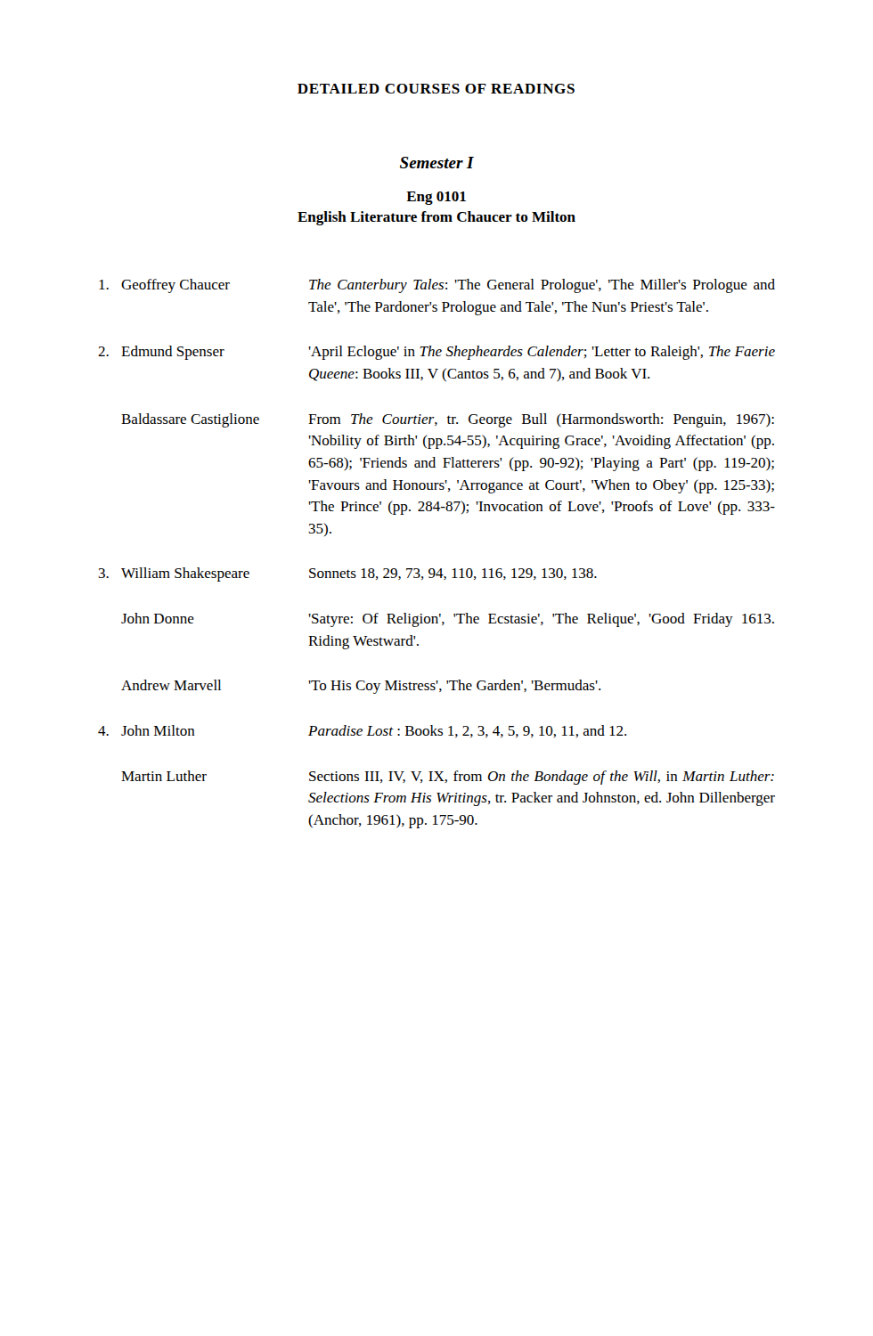DETAILED COURSES OF READINGS
Semester I
Eng 0101
English Literature from Chaucer to Milton
| 1. | Geoffrey Chaucer | The Canterbury Tales : 'The General Prologue', 'The Miller's Prologue and Tale', 'The Pardoner's Prologue and Tale', 'The Nun's Priest's Tale'. |
| 2. | Edmund Spenser | 'April Eclogue' in The Shepheardes Calender ; 'Letter to Raleigh', The Faerie Queene : Books III, V (Cantos 5, 6, and 7), and Book VI. |
| | Baldassare Castiglione | From The Courtier , tr. George Bull (Harmondsworth: Penguin, 1967): 'Nobility of Birth' (pp.54-55), 'Acquiring Grace', 'Avoiding Affectation' (pp. 65-68); 'Friends and Flatterers' (pp. 90-92); 'Playing a Part' (pp. 119-20); 'Favours and Honours', 'Arrogance at Court', 'When to Obey' (pp. 125-33); 'The Prince' (pp. 284-87); 'Invocation of Love', 'Proofs of Love' (pp. 333-35). |
| 3. | William Shakespeare | Sonnets 18, 29, 73, 94, 110, 116, 129, 130, 138. |
| | John Donne | 'Satyre: Of Religion', 'The Ecstasie', 'The Relique', 'Good Friday 1613. Riding Westward'. |
| | Andrew Marvell | 'To His Coy Mistress', 'The Garden', 'Bermudas'. |
| 4. | John Milton | Paradise Lost : Books 1, 2, 3, 4, 5, 9, 10, 11, and 12. |
| | Martin Luther | Sections III, IV, V, IX, from On the Bondage of the Will , in Martin Luther: Selections From His Writings , tr. Packer and Johnston, ed. John Dillenberger (Anchor, 1961), pp. 175-90. |